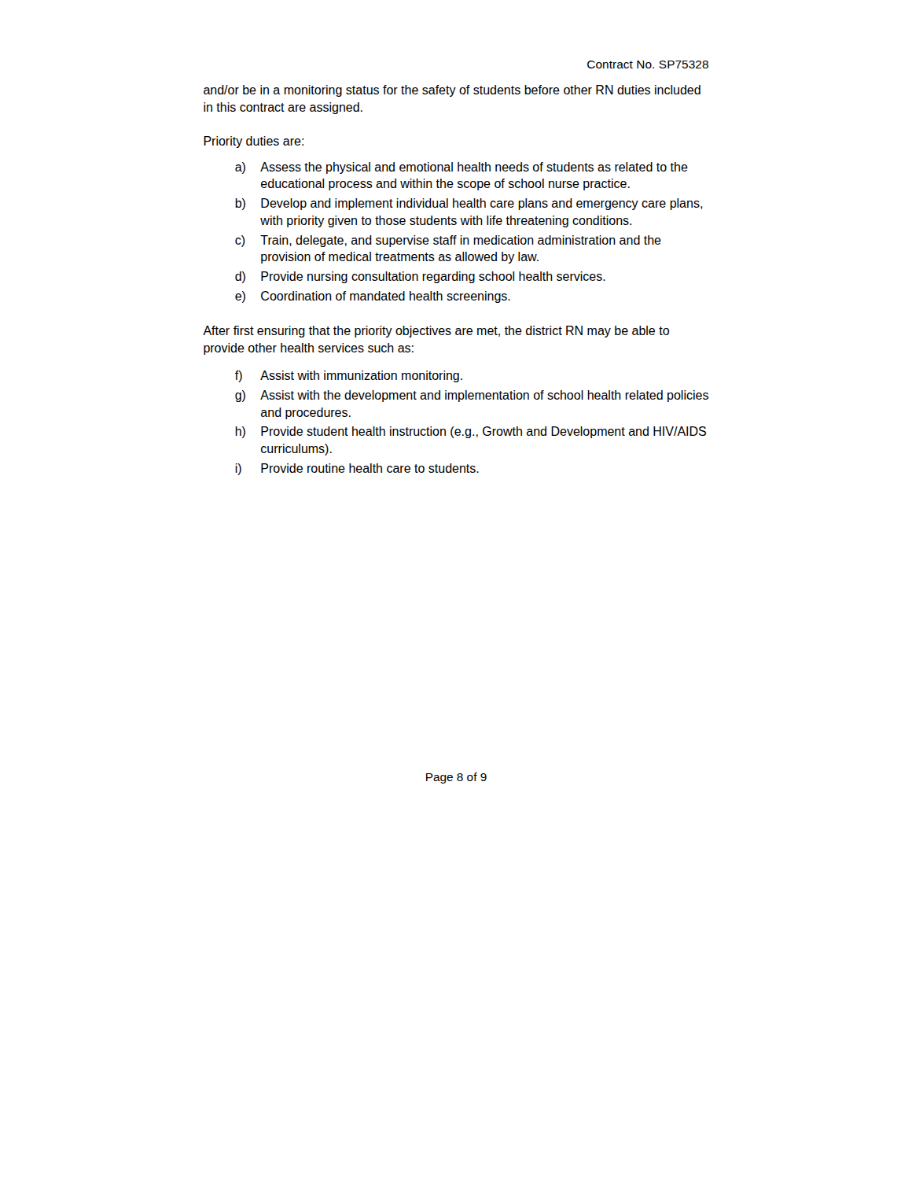Contract No. SP75328
and/or be in a monitoring status for the safety of students before other RN duties included in this contract are assigned.
Priority duties are:
a) Assess the physical and emotional health needs of students as related to the educational process and within the scope of school nurse practice.
b) Develop and implement individual health care plans and emergency care plans, with priority given to those students with life threatening conditions.
c) Train, delegate, and supervise staff in medication administration and the provision of medical treatments as allowed by law.
d) Provide nursing consultation regarding school health services.
e) Coordination of mandated health screenings.
After first ensuring that the priority objectives are met, the district RN may be able to provide other health services such as:
f) Assist with immunization monitoring.
g) Assist with the development and implementation of school health related policies and procedures.
h) Provide student health instruction (e.g., Growth and Development and HIV/AIDS curriculums).
i) Provide routine health care to students.
Page 8 of 9